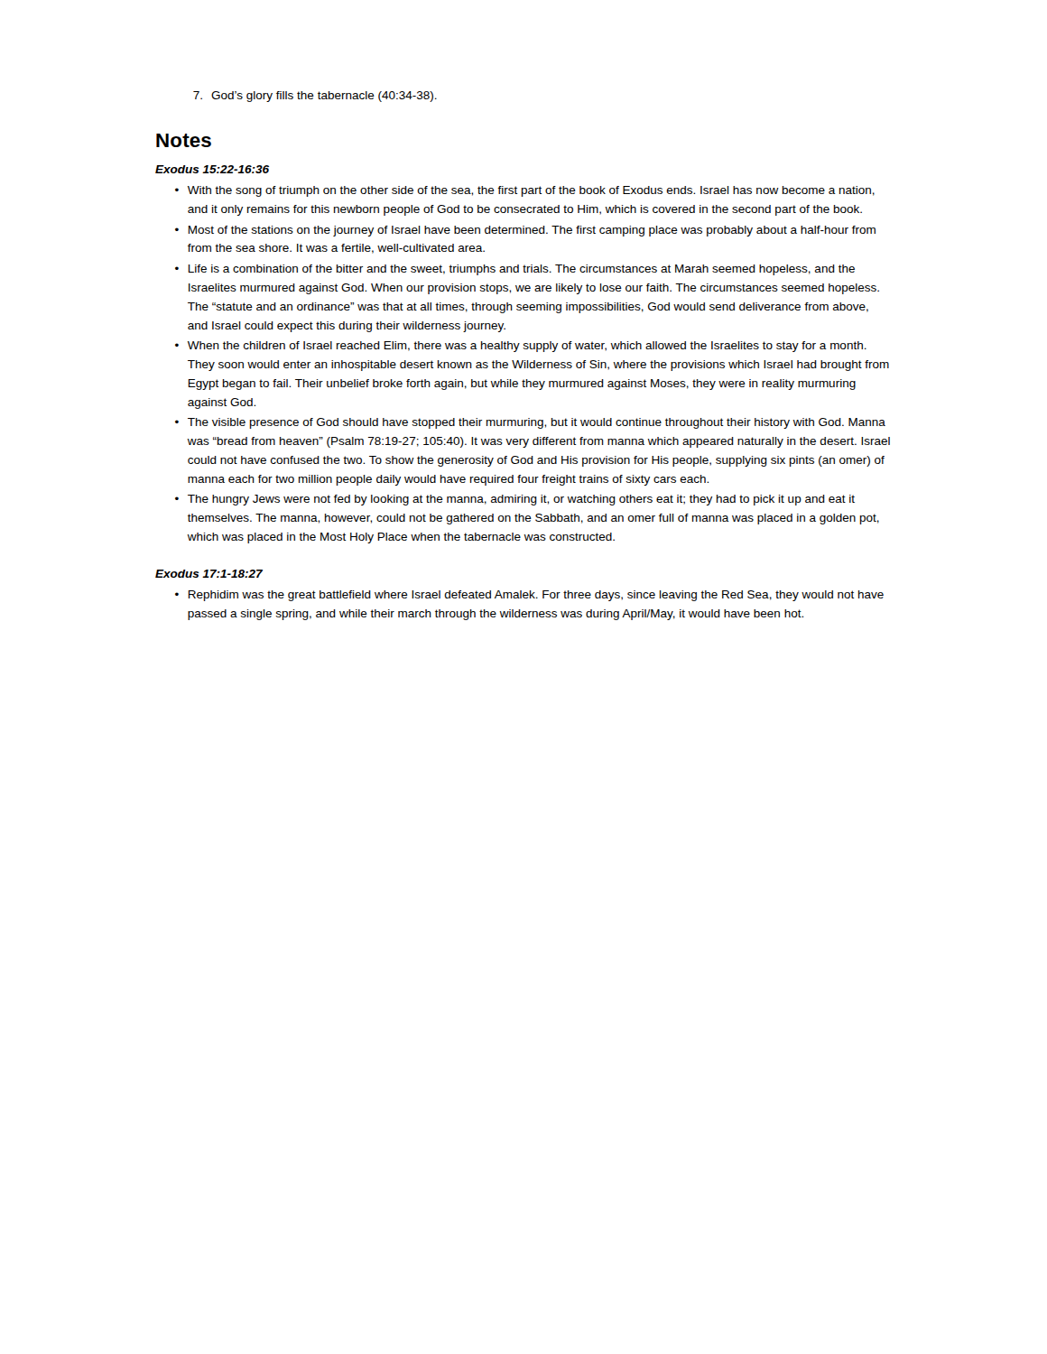God’s glory fills the tabernacle (40:34-38).
Notes
Exodus 15:22-16:36
With the song of triumph on the other side of the sea, the first part of the book of Exodus ends. Israel has now become a nation, and it only remains for this newborn people of God to be consecrated to Him, which is covered in the second part of the book.
Most of the stations on the journey of Israel have been determined. The first camping place was probably about a half-hour from from the sea shore. It was a fertile, well-cultivated area.
Life is a combination of the bitter and the sweet, triumphs and trials. The circumstances at Marah seemed hopeless, and the Israelites murmured against God. When our provision stops, we are likely to lose our faith. The circumstances seemed hopeless. The “statute and an ordinance” was that at all times, through seeming impossibilities, God would send deliverance from above, and Israel could expect this during their wilderness journey.
When the children of Israel reached Elim, there was a healthy supply of water, which allowed the Israelites to stay for a month. They soon would enter an inhospitable desert known as the Wilderness of Sin, where the provisions which Israel had brought from Egypt began to fail. Their unbelief broke forth again, but while they murmured against Moses, they were in reality murmuring against God.
The visible presence of God should have stopped their murmuring, but it would continue throughout their history with God. Manna was “bread from heaven” (Psalm 78:19-27; 105:40). It was very different from manna which appeared naturally in the desert. Israel could not have confused the two. To show the generosity of God and His provision for His people, supplying six pints (an omer) of manna each for two million people daily would have required four freight trains of sixty cars each.
The hungry Jews were not fed by looking at the manna, admiring it, or watching others eat it; they had to pick it up and eat it themselves. The manna, however, could not be gathered on the Sabbath, and an omer full of manna was placed in a golden pot, which was placed in the Most Holy Place when the tabernacle was constructed.
Exodus 17:1-18:27
Rephidim was the great battlefield where Israel defeated Amalek. For three days, since leaving the Red Sea, they would not have passed a single spring, and while their march through the wilderness was during April/May, it would have been hot.